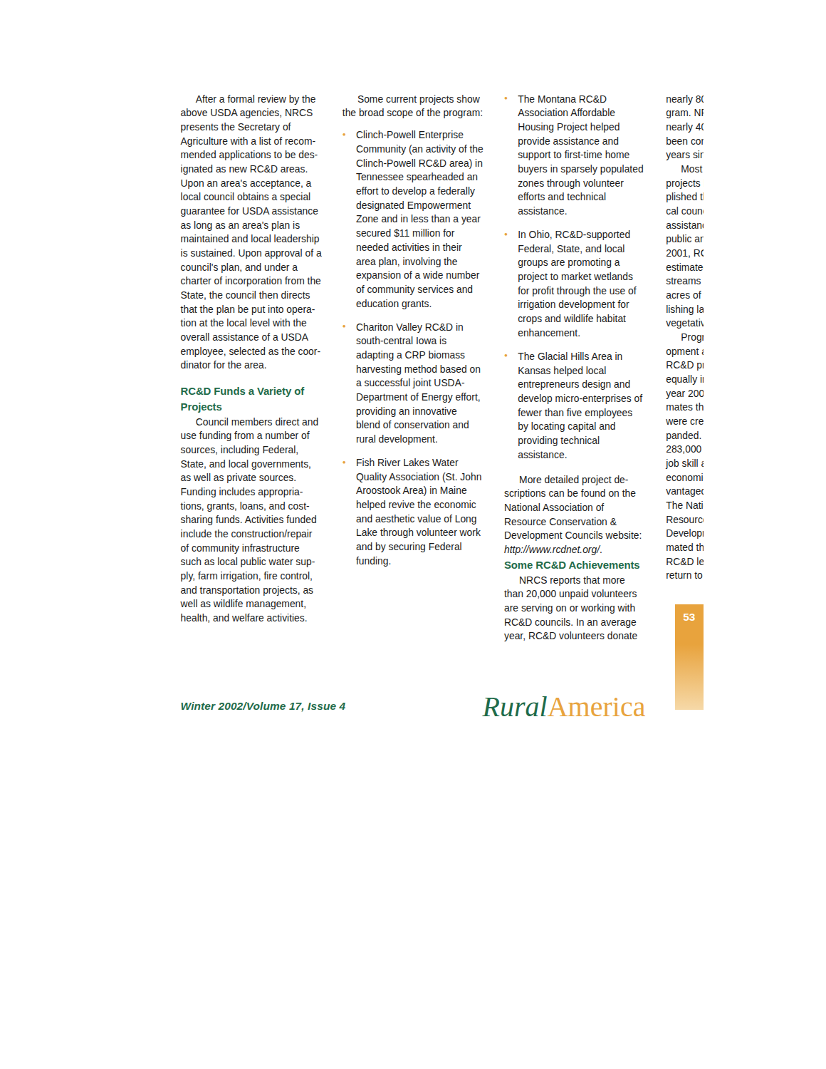After a formal review by the above USDA agencies, NRCS presents the Secretary of Agriculture with a list of recommended applications to be designated as new RC&D areas. Upon an area's acceptance, a local council obtains a special guarantee for USDA assistance as long as an area's plan is maintained and local leadership is sustained. Upon approval of a council's plan, and under a charter of incorporation from the State, the council then directs that the plan be put into operation at the local level with the overall assistance of a USDA employee, selected as the coordinator for the area.
RC&D Funds a Variety of Projects
Council members direct and use funding from a number of sources, including Federal, State, and local governments, as well as private sources. Funding includes appropriations, grants, loans, and cost-sharing funds. Activities funded include the construction/repair of community infrastructure such as local public water supply, farm irrigation, fire control, and transportation projects, as well as wildlife management, health, and welfare activities.
Some current projects show the broad scope of the program:
Clinch-Powell Enterprise Community (an activity of the Clinch-Powell RC&D area) in Tennessee spearheaded an effort to develop a federally designated Empowerment Zone and in less than a year secured $11 million for needed activities in their area plan, involving the expansion of a wide number of community services and education grants.
Chariton Valley RC&D in south-central Iowa is adapting a CRP biomass harvesting method based on a successful joint USDA-Department of Energy effort, providing an innovative blend of conservation and rural development.
Fish River Lakes Water Quality Association (St. John Aroostook Area) in Maine helped revive the economic and aesthetic value of Long Lake through volunteer work and by securing Federal funding.
The Montana RC&D Association Affordable Housing Project helped provide assistance and support to first-time home buyers in sparsely populated zones through volunteer efforts and technical assistance.
In Ohio, RC&D-supported Federal, State, and local groups are promoting a project to market wetlands for profit through the use of irrigation development for crops and wildlife habitat enhancement.
The Glacial Hills Area in Kansas helped local entrepreneurs design and develop micro-enterprises of fewer than five employees by locating capital and providing technical assistance.
More detailed project descriptions can be found on the National Association of Resource Conservation & Development Councils website: http://www.rcdnet.org/.
Some RC&D Achievements
NRCS reports that more than 20,000 unpaid volunteers are serving on or working with RC&D councils. In an average year, RC&D volunteers donate nearly 80,000 days to the program. NRCS estimates that nearly 40,000 projects have been completed in the nearly 40 years since the program began.
Most of the completed projects have been accomplished through the ability of local councils to secure financial assistance from a variety of public and private sources. In 2001, RC&D helped improve an estimated 5,000 miles of streams and over 880,000 acres of wildlife habitat, establishing large tracts of permanent vegetative cover.
Progress in economic development associated with the RC&D program has been equally impressive. In fiscal year 2001 alone, NRCS estimates that 500 new businesses were created and 1,800 expanded. It is also estimated that 283,000 people learned a new job skill and nearly 780,000 economically and socially disadvantaged people were served. The National Association of Resource Conservation and Development Councils has estimated that investments in RC&D leverage a 5-to-1 dollar return to local economies.
53
Winter 2002/Volume 17, Issue 4
Rural America